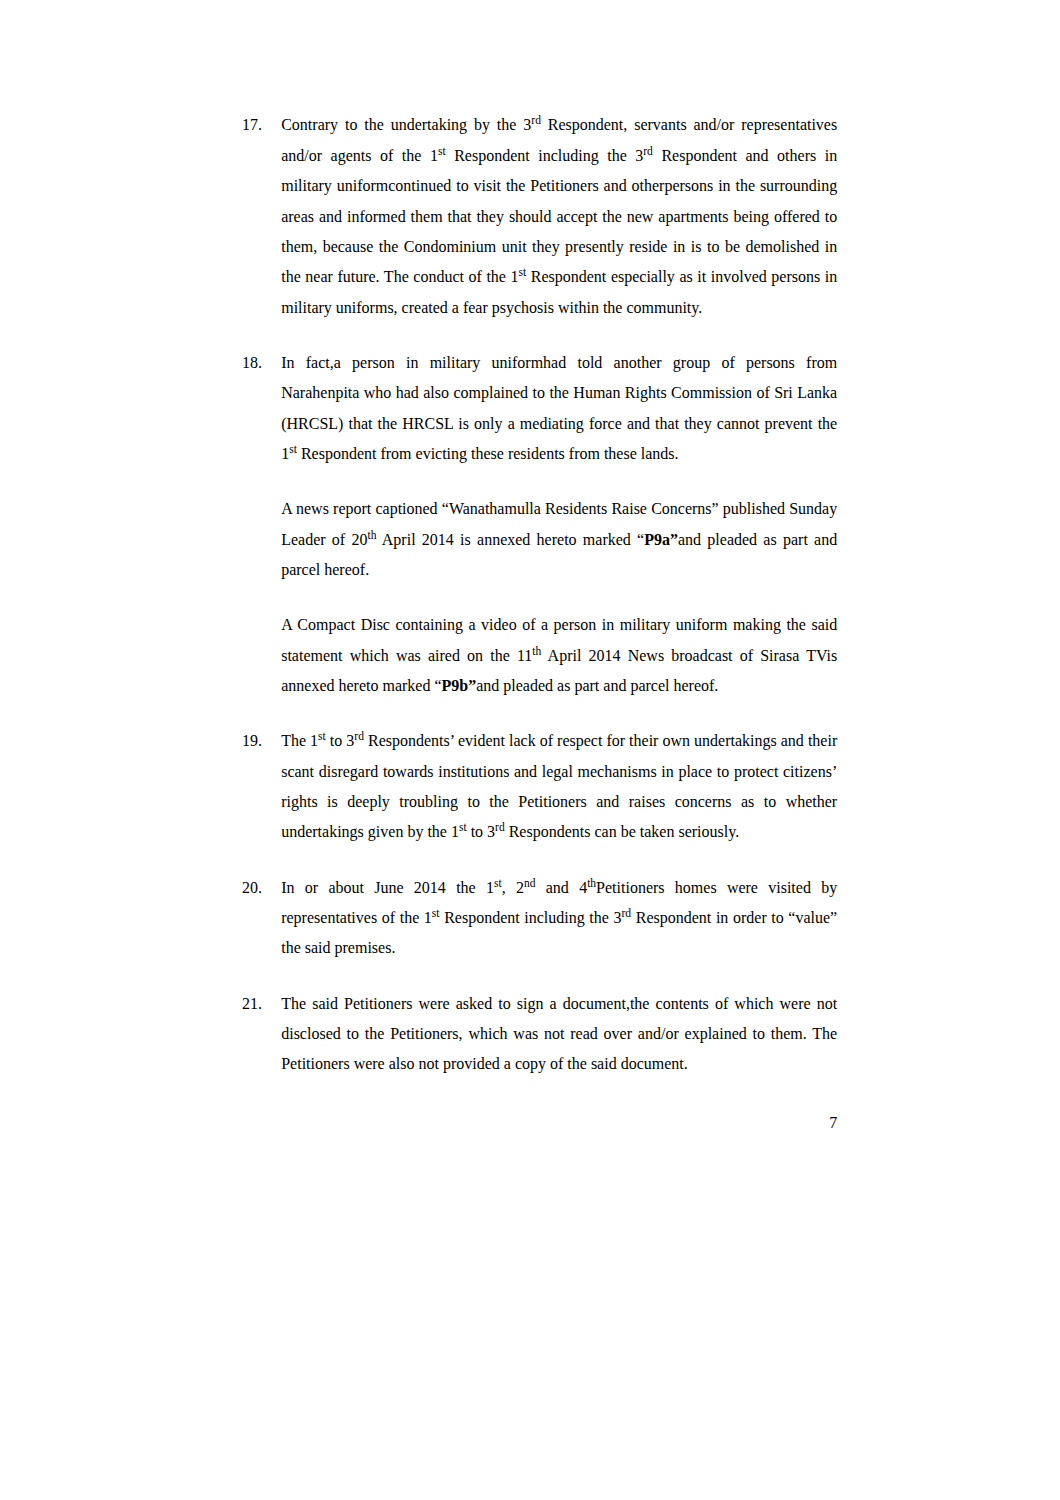Contrary to the undertaking by the 3rd Respondent, servants and/or representatives and/or agents of the 1st Respondent including the 3rd Respondent and others in military uniformcontinued to visit the Petitioners and otherpersons in the surrounding areas and informed them that they should accept the new apartments being offered to them, because the Condominium unit they presently reside in is to be demolished in the near future. The conduct of the 1st Respondent especially as it involved persons in military uniforms, created a fear psychosis within the community.
In fact,a person in military uniformhad told another group of persons from Narahenpita who had also complained to the Human Rights Commission of Sri Lanka (HRCSL) that the HRCSL is only a mediating force and that they cannot prevent the 1st Respondent from evicting these residents from these lands.
A news report captioned “Wanathamulla Residents Raise Concerns” published Sunday Leader of 20th April 2014 is annexed hereto marked “P9a”and pleaded as part and parcel hereof.
A Compact Disc containing a video of a person in military uniform making the said statement which was aired on the 11th April 2014 News broadcast of Sirasa TVis annexed hereto marked “P9b”and pleaded as part and parcel hereof.
The 1st to 3rd Respondents’ evident lack of respect for their own undertakings and their scant disregard towards institutions and legal mechanisms in place to protect citizens’ rights is deeply troubling to the Petitioners and raises concerns as to whether undertakings given by the 1st to 3rd Respondents can be taken seriously.
In or about June 2014 the 1st, 2nd and 4thPetitioners homes were visited by representatives of the 1st Respondent including the 3rd Respondent in order to “value” the said premises.
The said Petitioners were asked to sign a document,the contents of which were not disclosed to the Petitioners, which was not read over and/or explained to them. The Petitioners were also not provided a copy of the said document.
7